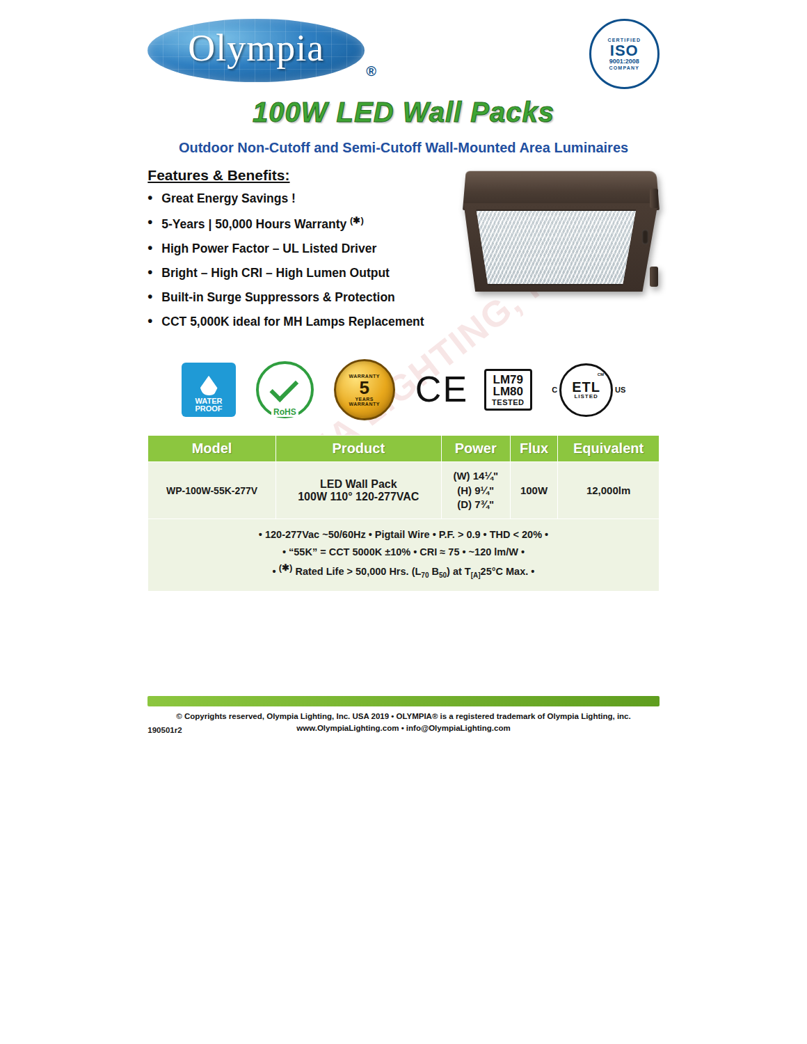OLYMPIA LIGHTING, INC.
Olympia
®
CERTIFIED
ISO
9001:2008
COMPANY
100W LED Wall Packs
Outdoor Non-Cutoff and Semi-Cutoff Wall-Mounted Area Luminaires
Features & Benefits:
Great Energy Savings !
5-Years | 50,000 Hours Warranty (✱)
High Power Factor – UL Listed Driver
Bright – High CRI – High Lumen Output
Built-in Surge Suppressors & Protection
CCT 5,000K ideal for MH Lamps Replacement
WATER
PROOF
RoHS
WARRANTY
5
YEARS
WARRANTY
C E
LM79
LM80
TESTED
C
CM ETL LISTED
US
| Model | Product | Power | Flux | Equivalent |
| --- | --- | --- | --- | --- |
| WP-100W-55K-277V | LED Wall Pack 100W 110° 120-277VAC | (W) 14¼" (H) 9¼" (D) 7¾" | 100W | 12,000lm |
| • 120-277Vac ~50/60Hz • Pigtail Wire • P.F. > 0.9 • THD < 20% • • “55K” = CCT 5000K ±10% • CRI ≈ 75 • ~120 lm/W • • (✱) Rated Life > 50,000 Hrs. (L 70 B 50 ) at T [A] 25°C Max. • |
© Copyrights reserved, Olympia Lighting, Inc. USA 2019 • OLYMPIA® is a registered trademark of Olympia Lighting, inc.
www.OlympiaLighting.com • info@OlympiaLighting.com
190501r2